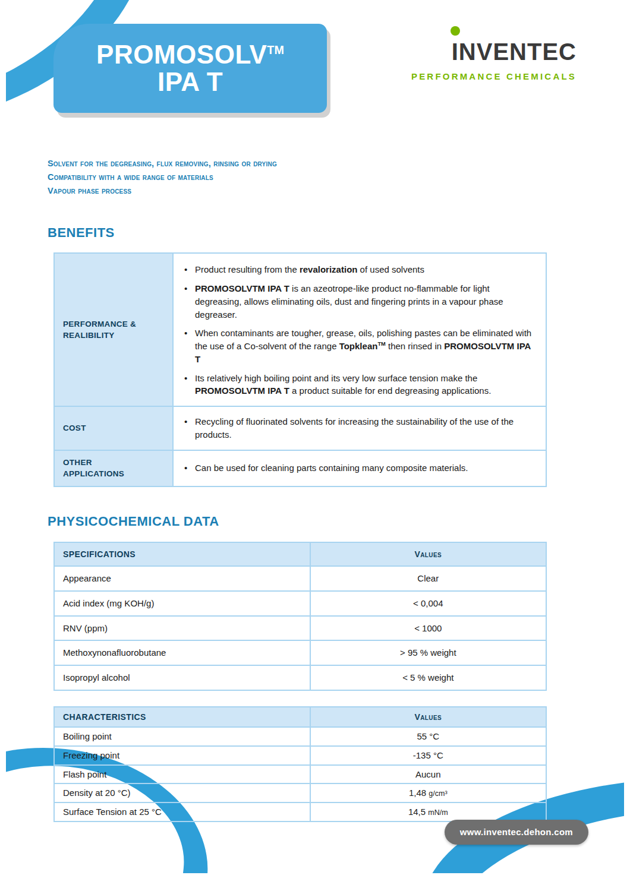PROMOSOLVTM
IPA T
INVENTEC
PERFORMANCE CHEMICALS
Solvent for the degreasing, flux removing, rinsing or drying
Compatibility with a wide range of materials
Vapour phase process
BENEFITS
| PERFORMANCE & REALIBILITY | Product resulting from the revalorization of used solvents PROMOSOLV TM IPA T is an azeotrope-like product no-flammable for light degreasing, allows eliminating oils, dust and fingering prints in a vapour phase degreaser. When contaminants are tougher, grease, oils, polishing pastes can be eliminated with the use of a Co-solvent of the range Topklean TM then rinsed in PROMOSOLV TM IPA T Its relatively high boiling point and its very low surface tension make the PROMOSOLV TM IPA T a product suitable for end degreasing applications. |
| COST | Recycling of fluorinated solvents for increasing the sustainability of the use of the products. |
| OTHER APPLICATIONS | Can be used for cleaning parts containing many composite materials. |
PHYSICOCHEMICAL DATA
| SPECIFICATIONS | Values |
| --- | --- |
| Appearance | Clear |
| Acid index (mg KOH/g) | < 0,004 |
| RNV (ppm) | < 1000 |
| Methoxynonafluorobutane | > 95 % weight |
| Isopropyl alcohol | < 5 % weight |
| CHARACTERISTICS | Values |
| --- | --- |
| Boiling point | 55 °C |
| Freezing point | -135 °C |
| Flash point | Aucun |
| Density at 20 °C) | 1,48 g/cm³ |
| Surface Tension at 25 °C | 14,5 mN/m |
www.inventec.dehon.com